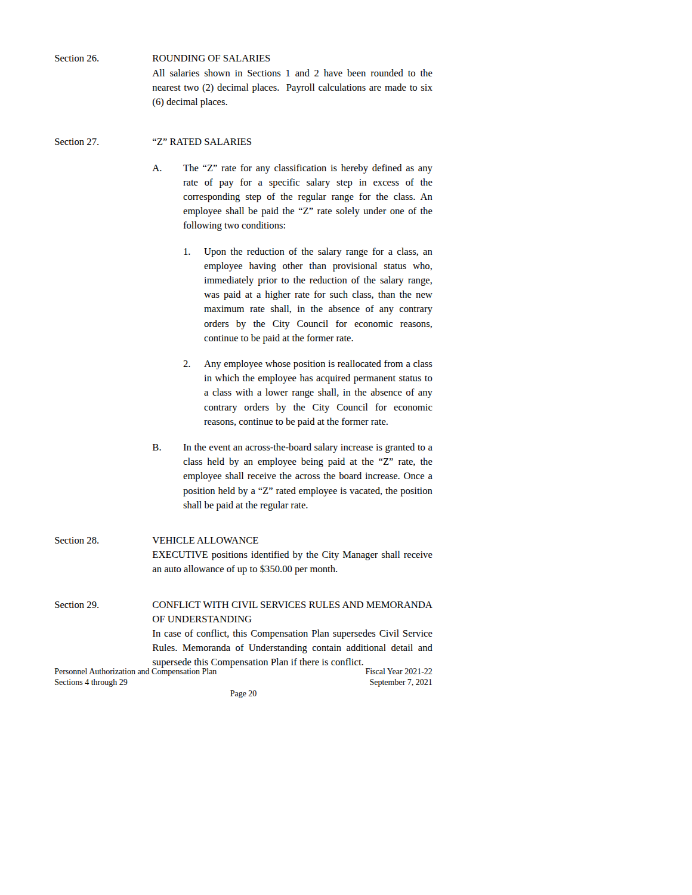Section 26.
ROUNDING OF SALARIES
All salaries shown in Sections 1 and 2 have been rounded to the nearest two (2) decimal places. Payroll calculations are made to six (6) decimal places.
Section 27.
“Z” RATED SALARIES
A.
The “Z” rate for any classification is hereby defined as any rate of pay for a specific salary step in excess of the corresponding step of the regular range for the class. An employee shall be paid the “Z” rate solely under one of the following two conditions:
1.
Upon the reduction of the salary range for a class, an employee having other than provisional status who, immediately prior to the reduction of the salary range, was paid at a higher rate for such class, than the new maximum rate shall, in the absence of any contrary orders by the City Council for economic reasons, continue to be paid at the former rate.
2.
Any employee whose position is reallocated from a class in which the employee has acquired permanent status to a class with a lower range shall, in the absence of any contrary orders by the City Council for economic reasons, continue to be paid at the former rate.
B.
In the event an across-the-board salary increase is granted to a class held by an employee being paid at the “Z” rate, the employee shall receive the across the board increase. Once a position held by a “Z” rated employee is vacated, the position shall be paid at the regular rate.
Section 28.
VEHICLE ALLOWANCE
EXECUTIVE positions identified by the City Manager shall receive an auto allowance of up to $350.00 per month.
Section 29.
CONFLICT WITH CIVIL SERVICES RULES AND MEMORANDA OF UNDERSTANDING
In case of conflict, this Compensation Plan supersedes Civil Service Rules. Memoranda of Understanding contain additional detail and supersede this Compensation Plan if there is conflict.
Personnel Authorization and Compensation Plan
Sections 4 through 29
Fiscal Year 2021-22
September 7, 2021
Page 20